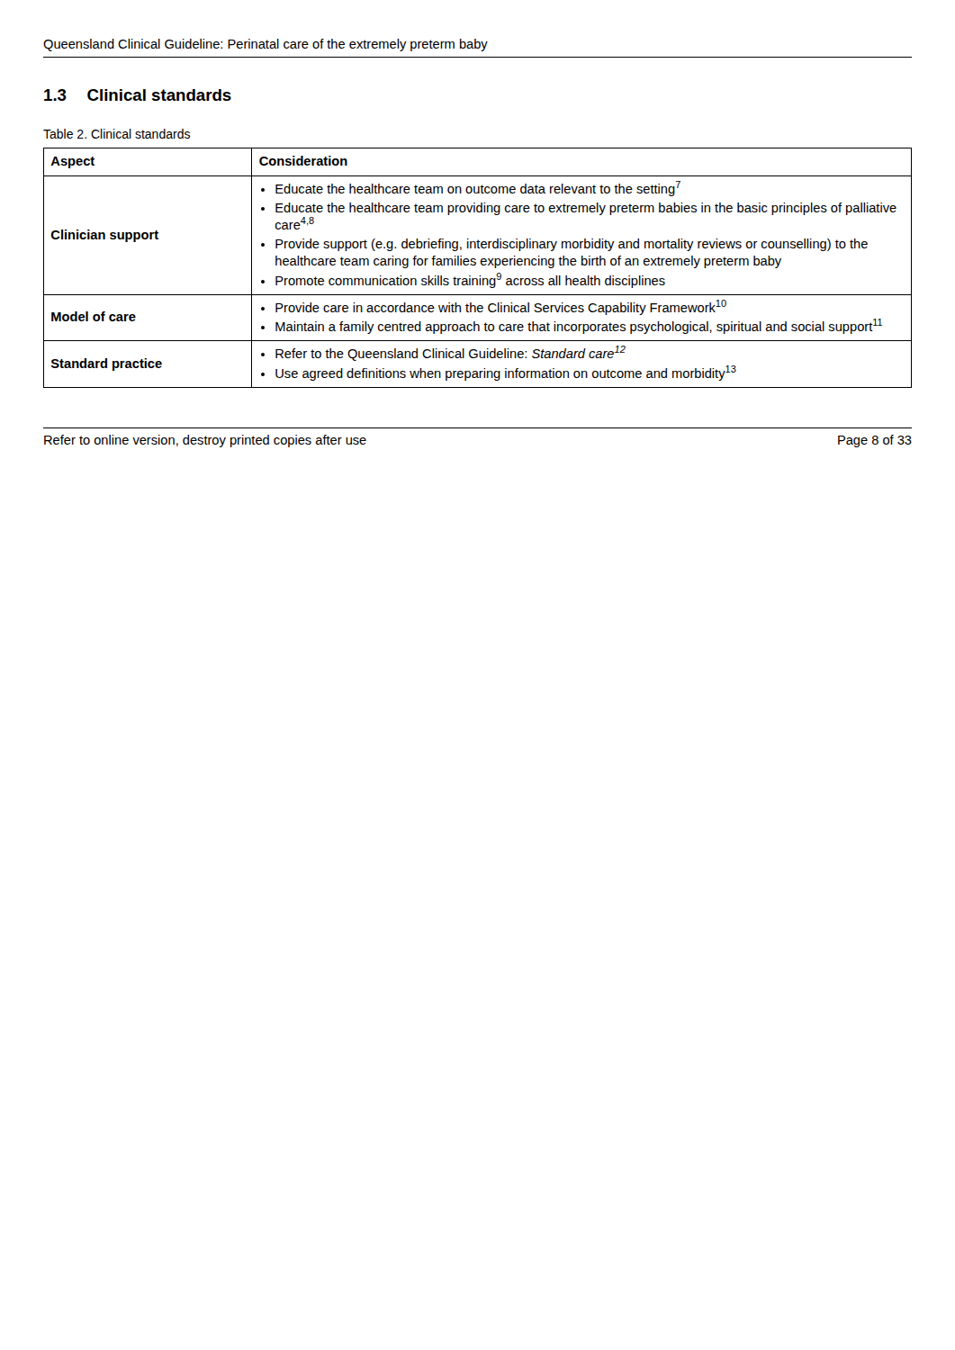Queensland Clinical Guideline: Perinatal care of the extremely preterm baby
1.3 Clinical standards
Table 2. Clinical standards
| Aspect | Consideration |
| --- | --- |
| Clinician support | Educate the healthcare team on outcome data relevant to the setting 7 Educate the healthcare team providing care to extremely preterm babies in the basic principles of palliative care 4,8 Provide support (e.g. debriefing, interdisciplinary morbidity and mortality reviews or counselling) to the healthcare team caring for families experiencing the birth of an extremely preterm baby Promote communication skills training 9 across all health disciplines |
| Model of care | Provide care in accordance with the Clinical Services Capability Framework 10 Maintain a family centred approach to care that incorporates psychological, spiritual and social support 11 |
| Standard practice | Refer to the Queensland Clinical Guideline: Standard care 12 Use agreed definitions when preparing information on outcome and morbidity 13 |
Refer to online version, destroy printed copies after use Page 8 of 33